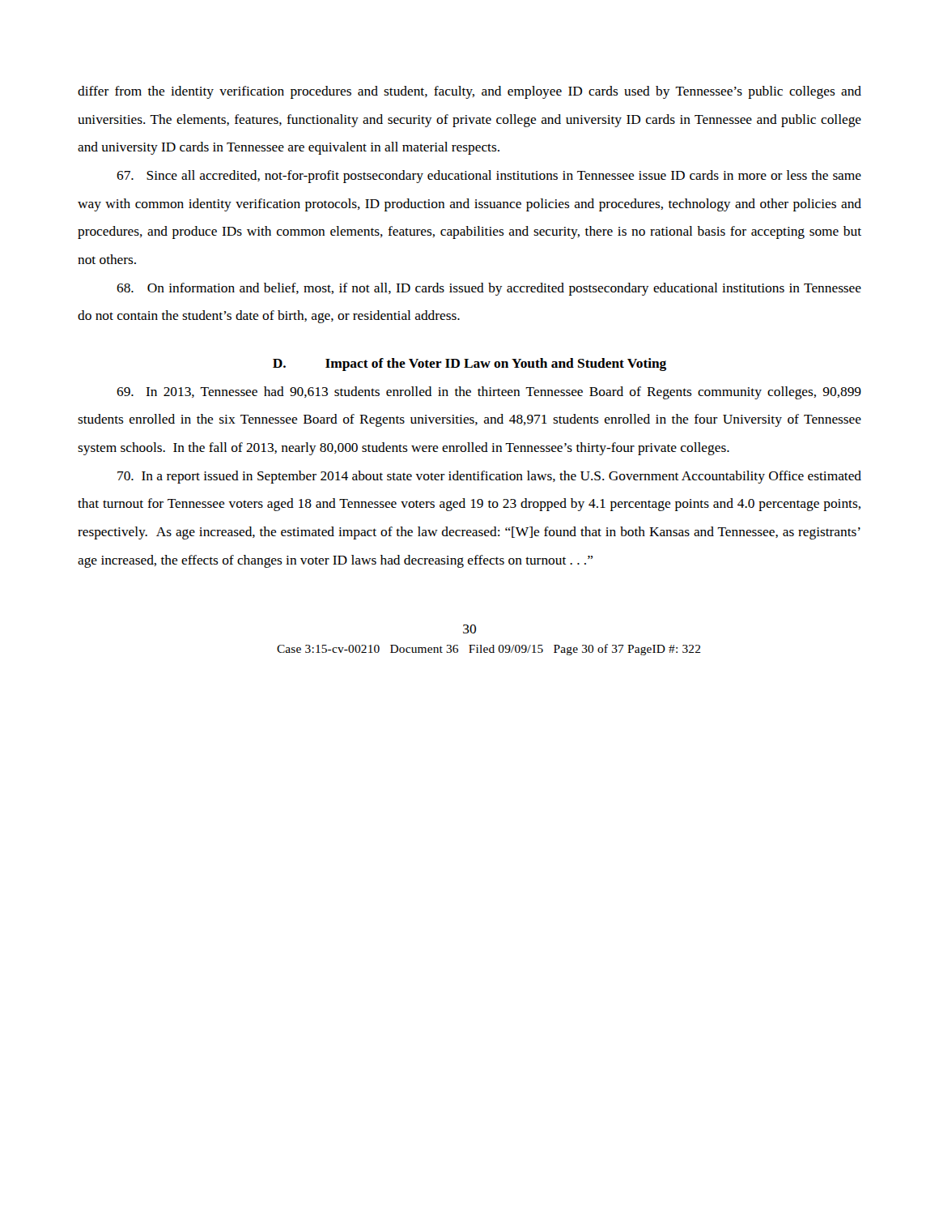differ from the identity verification procedures and student, faculty, and employee ID cards used by Tennessee’s public colleges and universities. The elements, features, functionality and security of private college and university ID cards in Tennessee and public college and university ID cards in Tennessee are equivalent in all material respects.
67. Since all accredited, not-for-profit postsecondary educational institutions in Tennessee issue ID cards in more or less the same way with common identity verification protocols, ID production and issuance policies and procedures, technology and other policies and procedures, and produce IDs with common elements, features, capabilities and security, there is no rational basis for accepting some but not others.
68. On information and belief, most, if not all, ID cards issued by accredited postsecondary educational institutions in Tennessee do not contain the student’s date of birth, age, or residential address.
D. Impact of the Voter ID Law on Youth and Student Voting
69. In 2013, Tennessee had 90,613 students enrolled in the thirteen Tennessee Board of Regents community colleges, 90,899 students enrolled in the six Tennessee Board of Regents universities, and 48,971 students enrolled in the four University of Tennessee system schools. In the fall of 2013, nearly 80,000 students were enrolled in Tennessee’s thirty-four private colleges.
70. In a report issued in September 2014 about state voter identification laws, the U.S. Government Accountability Office estimated that turnout for Tennessee voters aged 18 and Tennessee voters aged 19 to 23 dropped by 4.1 percentage points and 4.0 percentage points, respectively. As age increased, the estimated impact of the law decreased: “[W]e found that in both Kansas and Tennessee, as registrants’ age increased, the effects of changes in voter ID laws had decreasing effects on turnout . . .”
30
Case 3:15-cv-00210 Document 36 Filed 09/09/15 Page 30 of 37 PageID #: 322